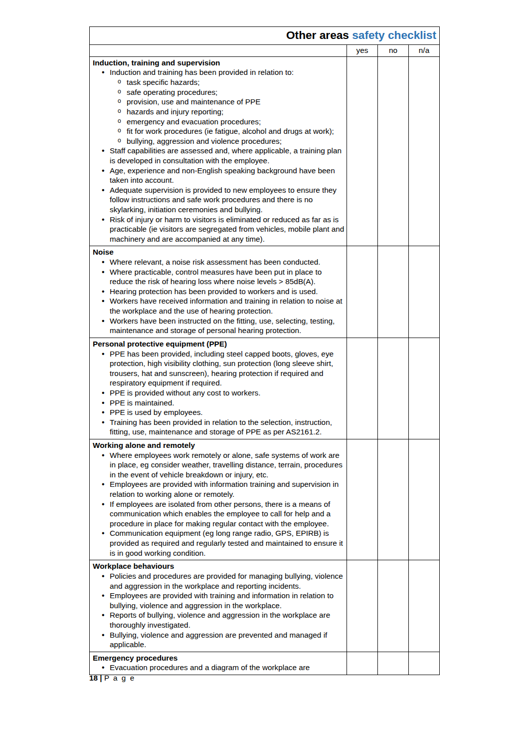| Other areas safety checklist |
| | yes | no | n/a |
| Induction, training and supervision Induction and training has been provided in relation to: task specific hazards; safe operating procedures; provision, use and maintenance of PPE hazards and injury reporting; emergency and evacuation procedures; fit for work procedures (ie fatigue, alcohol and drugs at work); bullying, aggression and violence procedures; Staff capabilities are assessed and, where applicable, a training plan is developed in consultation with the employee. Age, experience and non-English speaking background have been taken into account. Adequate supervision is provided to new employees to ensure they follow instructions and safe work procedures and there is no skylarking, initiation ceremonies and bullying. Risk of injury or harm to visitors is eliminated or reduced as far as is practicable (ie visitors are segregated from vehicles, mobile plant and machinery and are accompanied at any time). | | | |
| Noise Where relevant, a noise risk assessment has been conducted. Where practicable, control measures have been put in place to reduce the risk of hearing loss where noise levels > 85dB(A). Hearing protection has been provided to workers and is used. Workers have received information and training in relation to noise at the workplace and the use of hearing protection. Workers have been instructed on the fitting, use, selecting, testing, maintenance and storage of personal hearing protection. | | | |
| Personal protective equipment (PPE) PPE has been provided, including steel capped boots, gloves, eye protection, high visibility clothing, sun protection (long sleeve shirt, trousers, hat and sunscreen), hearing protection if required and respiratory equipment if required. PPE is provided without any cost to workers. PPE is maintained. PPE is used by employees. Training has been provided in relation to the selection, instruction, fitting, use, maintenance and storage of PPE as per AS2161.2. | | | |
| Working alone and remotely Where employees work remotely or alone, safe systems of work are in place, eg consider weather, travelling distance, terrain, procedures in the event of vehicle breakdown or injury, etc. Employees are provided with information training and supervision in relation to working alone or remotely. If employees are isolated from other persons, there is a means of communication which enables the employee to call for help and a procedure in place for making regular contact with the employee. Communication equipment (eg long range radio, GPS, EPIRB) is provided as required and regularly tested and maintained to ensure it is in good working condition. | | | |
| Workplace behaviours Policies and procedures are provided for managing bullying, violence and aggression in the workplace and reporting incidents. Employees are provided with training and information in relation to bullying, violence and aggression in the workplace. Reports of bullying, violence and aggression in the workplace are thoroughly investigated. Bullying, violence and aggression are prevented and managed if applicable. | | | |
| Emergency procedures Evacuation procedures and a diagram of the workplace are | | | |
18 | P a g e